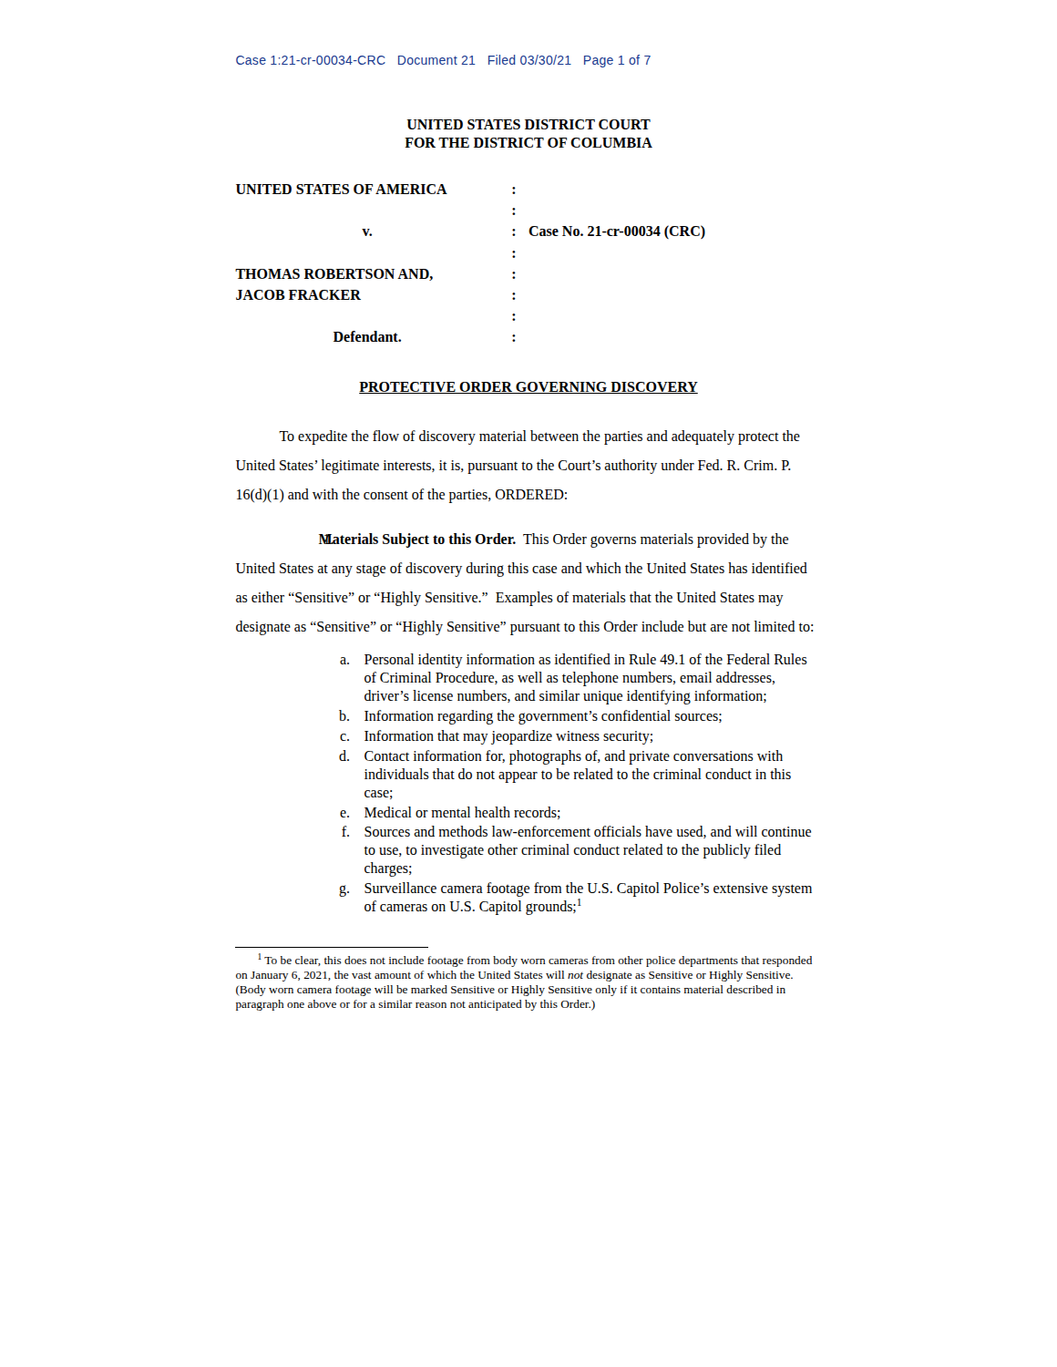Case 1:21-cr-00034-CRC Document 21 Filed 03/30/21 Page 1 of 7
UNITED STATES DISTRICT COURT
FOR THE DISTRICT OF COLUMBIA
| UNITED STATES OF AMERICA | : | |
| | : | |
| v. | : | Case No. 21-cr-00034 (CRC) |
| | : | |
| THOMAS ROBERTSON AND, | : | |
| JACOB FRACKER | : | |
| | : | |
| Defendant. | : | |
PROTECTIVE ORDER GOVERNING DISCOVERY
To expedite the flow of discovery material between the parties and adequately protect the United States’ legitimate interests, it is, pursuant to the Court’s authority under Fed. R. Crim. P. 16(d)(1) and with the consent of the parties, ORDERED:
1. Materials Subject to this Order. This Order governs materials provided by the United States at any stage of discovery during this case and which the United States has identified as either “Sensitive” or “Highly Sensitive.” Examples of materials that the United States may designate as “Sensitive” or “Highly Sensitive” pursuant to this Order include but are not limited to:
Personal identity information as identified in Rule 49.1 of the Federal Rules of Criminal Procedure, as well as telephone numbers, email addresses, driver’s license numbers, and similar unique identifying information;
Information regarding the government’s confidential sources;
Information that may jeopardize witness security;
Contact information for, photographs of, and private conversations with individuals that do not appear to be related to the criminal conduct in this case;
Medical or mental health records;
Sources and methods law-enforcement officials have used, and will continue to use, to investigate other criminal conduct related to the publicly filed charges;
Surveillance camera footage from the U.S. Capitol Police’s extensive system of cameras on U.S. Capitol grounds;1
1 To be clear, this does not include footage from body worn cameras from other police departments that responded on January 6, 2021, the vast amount of which the United States will not designate as Sensitive or Highly Sensitive. (Body worn camera footage will be marked Sensitive or Highly Sensitive only if it contains material described in paragraph one above or for a similar reason not anticipated by this Order.)